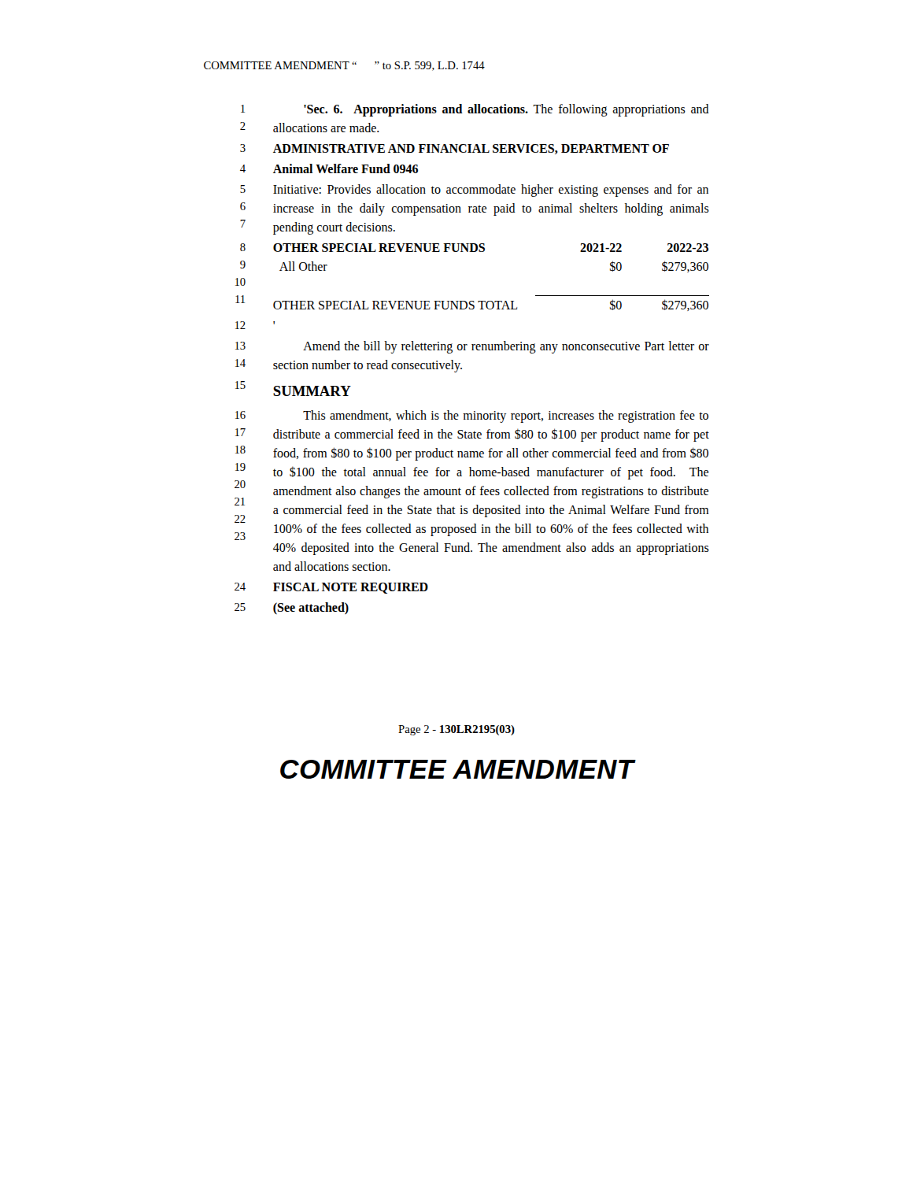COMMITTEE AMENDMENT “ ” to S.P. 599, L.D. 1744
| 1 2 | 'Sec. 6. Appropriations and allocations. The following appropriations and allocations are made. |
| 3 | ADMINISTRATIVE AND FINANCIAL SERVICES, DEPARTMENT OF |
| 4 | Animal Welfare Fund 0946 |
| 5 6 7 | Initiative: Provides allocation to accommodate higher existing expenses and for an increase in the daily compensation rate paid to animal shelters holding animals pending court decisions. |
| 8 9 10 11 | / OTHER SPECIAL REVENUE FUNDS / 2021-22 / 2022-23 / / All Other / $0 / $279,360 / / OTHER SPECIAL REVENUE FUNDS TOTAL / $0 / $279,360 / |
| 12 | ' |
| 13 14 | Amend the bill by relettering or renumbering any nonconsecutive Part letter or section number to read consecutively. |
| 15 | SUMMARY |
| 16 17 18 19 20 21 22 23 | This amendment, which is the minority report, increases the registration fee to distribute a commercial feed in the State from $80 to $100 per product name for pet food, from $80 to $100 per product name for all other commercial feed and from $80 to $100 the total annual fee for a home-based manufacturer of pet food. The amendment also changes the amount of fees collected from registrations to distribute a commercial feed in the State that is deposited into the Animal Welfare Fund from 100% of the fees collected as proposed in the bill to 60% of the fees collected with 40% deposited into the General Fund. The amendment also adds an appropriations and allocations section. |
| 24 | FISCAL NOTE REQUIRED |
| 25 | (See attached) |
Page 2 - 130LR2195(03)
COMMITTEE AMENDMENT